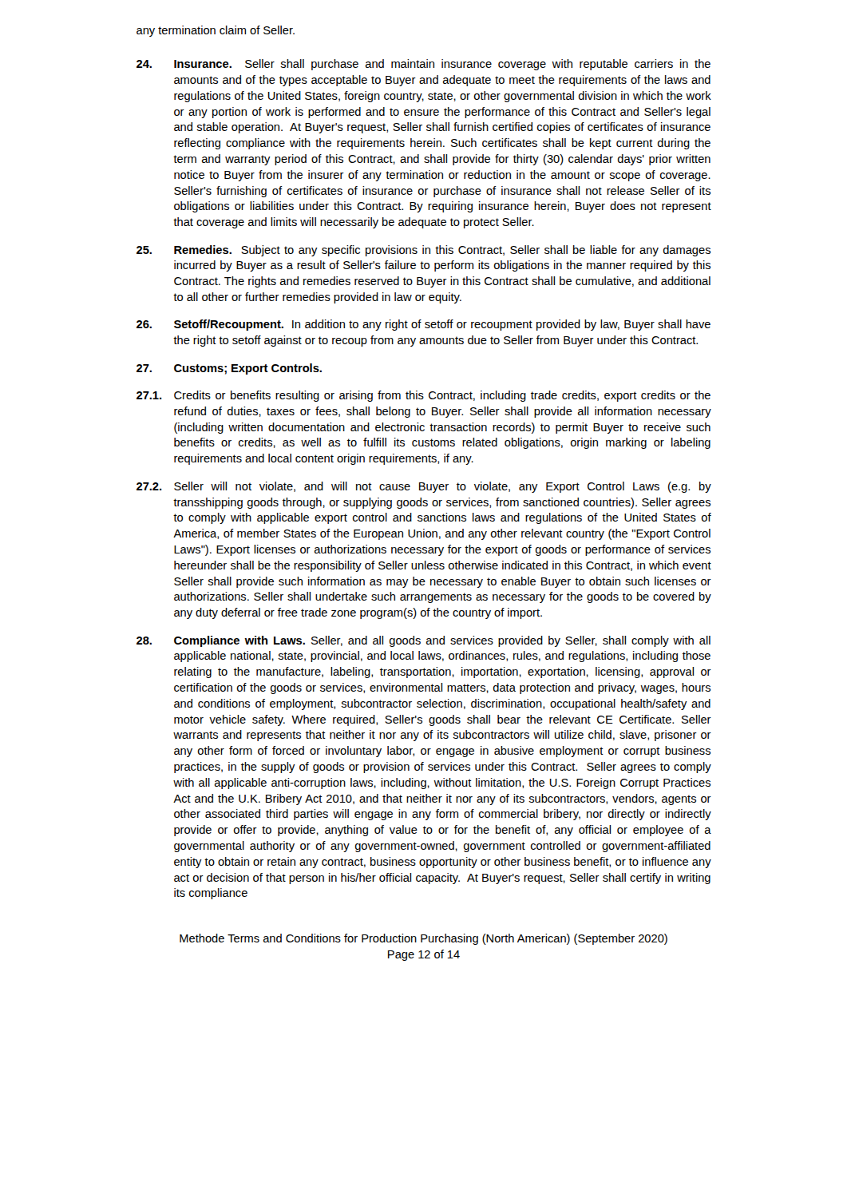any termination claim of Seller.
24.
Insurance. Seller shall purchase and maintain insurance coverage with reputable carriers in the amounts and of the types acceptable to Buyer and adequate to meet the requirements of the laws and regulations of the United States, foreign country, state, or other governmental division in which the work or any portion of work is performed and to ensure the performance of this Contract and Seller's legal and stable operation. At Buyer's request, Seller shall furnish certified copies of certificates of insurance reflecting compliance with the requirements herein. Such certificates shall be kept current during the term and warranty period of this Contract, and shall provide for thirty (30) calendar days' prior written notice to Buyer from the insurer of any termination or reduction in the amount or scope of coverage. Seller's furnishing of certificates of insurance or purchase of insurance shall not release Seller of its obligations or liabilities under this Contract. By requiring insurance herein, Buyer does not represent that coverage and limits will necessarily be adequate to protect Seller.
25.
Remedies. Subject to any specific provisions in this Contract, Seller shall be liable for any damages incurred by Buyer as a result of Seller's failure to perform its obligations in the manner required by this Contract. The rights and remedies reserved to Buyer in this Contract shall be cumulative, and additional to all other or further remedies provided in law or equity.
26.
Setoff/Recoupment. In addition to any right of setoff or recoupment provided by law, Buyer shall have the right to setoff against or to recoup from any amounts due to Seller from Buyer under this Contract.
27.
Customs; Export Controls.
27.1.
Credits or benefits resulting or arising from this Contract, including trade credits, export credits or the refund of duties, taxes or fees, shall belong to Buyer. Seller shall provide all information necessary (including written documentation and electronic transaction records) to permit Buyer to receive such benefits or credits, as well as to fulfill its customs related obligations, origin marking or labeling requirements and local content origin requirements, if any.
27.2.
Seller will not violate, and will not cause Buyer to violate, any Export Control Laws (e.g. by transshipping goods through, or supplying goods or services, from sanctioned countries). Seller agrees to comply with applicable export control and sanctions laws and regulations of the United States of America, of member States of the European Union, and any other relevant country (the "Export Control Laws"). Export licenses or authorizations necessary for the export of goods or performance of services hereunder shall be the responsibility of Seller unless otherwise indicated in this Contract, in which event Seller shall provide such information as may be necessary to enable Buyer to obtain such licenses or authorizations. Seller shall undertake such arrangements as necessary for the goods to be covered by any duty deferral or free trade zone program(s) of the country of import.
28.
Compliance with Laws. Seller, and all goods and services provided by Seller, shall comply with all applicable national, state, provincial, and local laws, ordinances, rules, and regulations, including those relating to the manufacture, labeling, transportation, importation, exportation, licensing, approval or certification of the goods or services, environmental matters, data protection and privacy, wages, hours and conditions of employment, subcontractor selection, discrimination, occupational health/safety and motor vehicle safety. Where required, Seller's goods shall bear the relevant CE Certificate. Seller warrants and represents that neither it nor any of its subcontractors will utilize child, slave, prisoner or any other form of forced or involuntary labor, or engage in abusive employment or corrupt business practices, in the supply of goods or provision of services under this Contract. Seller agrees to comply with all applicable anti-corruption laws, including, without limitation, the U.S. Foreign Corrupt Practices Act and the U.K. Bribery Act 2010, and that neither it nor any of its subcontractors, vendors, agents or other associated third parties will engage in any form of commercial bribery, nor directly or indirectly provide or offer to provide, anything of value to or for the benefit of, any official or employee of a governmental authority or of any government-owned, government controlled or government-affiliated entity to obtain or retain any contract, business opportunity or other business benefit, or to influence any act or decision of that person in his/her official capacity. At Buyer's request, Seller shall certify in writing its compliance
Methode Terms and Conditions for Production Purchasing (North American) (September 2020)
Page 12 of 14